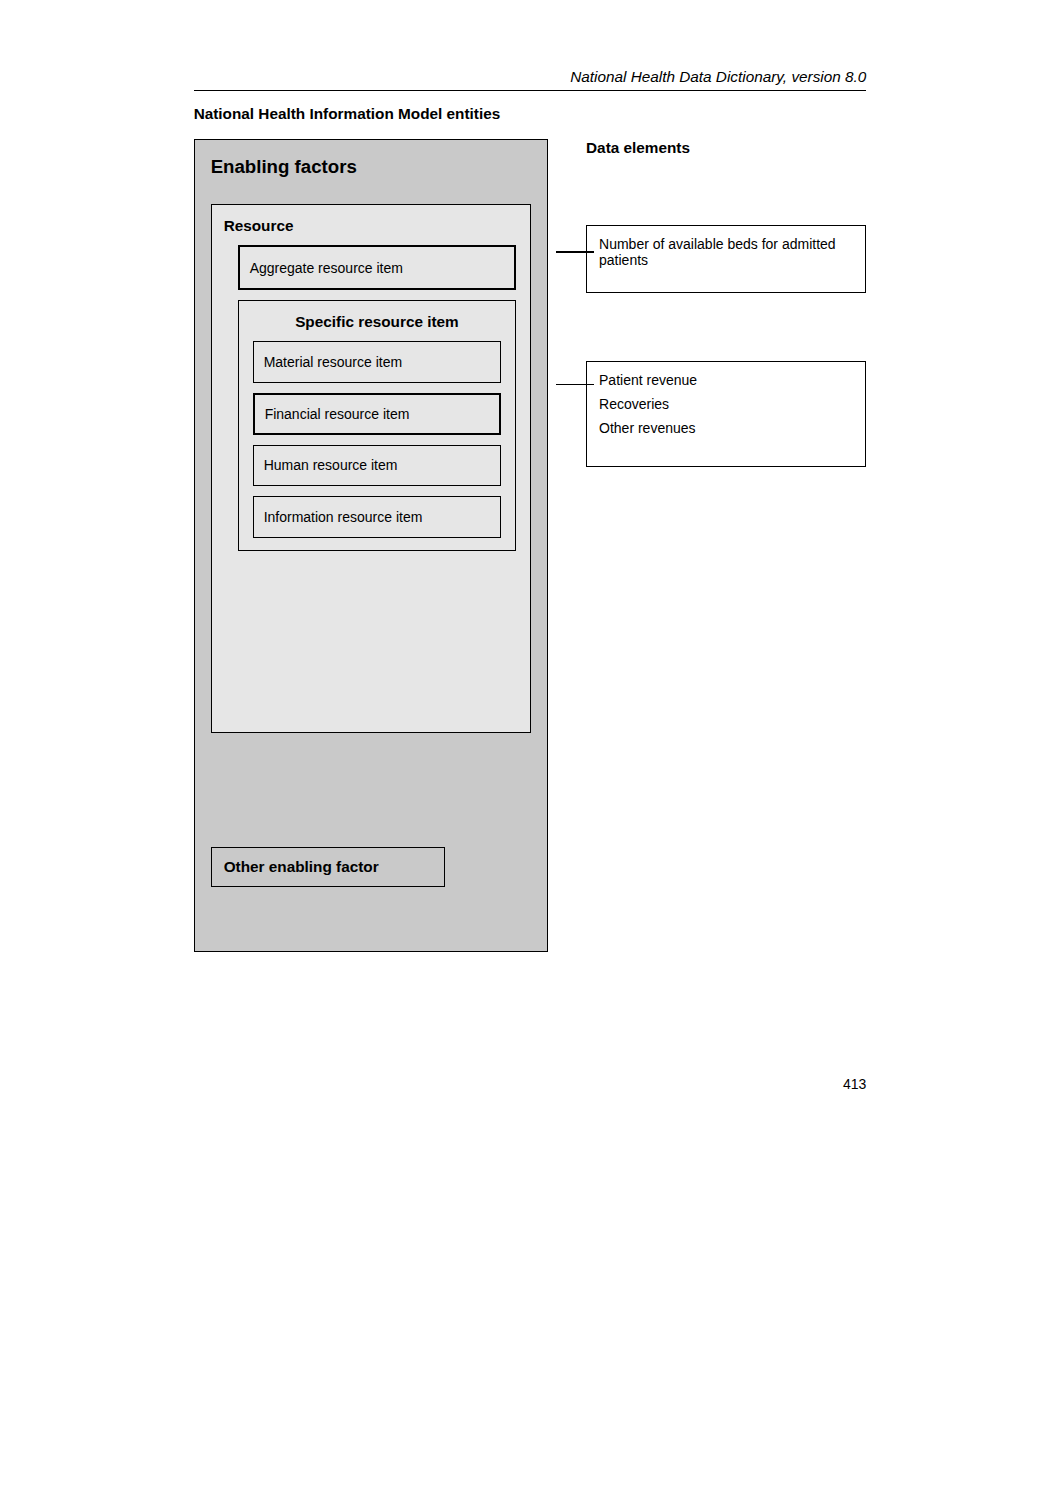National Health Data Dictionary, version 8.0
National Health Information Model entities
Enabling factors
Resource
Aggregate resource item
Specific resource item
Material resource item
Financial resource item
Human resource item
Information resource item
Other enabling factor
Data elements
Number of available beds for admitted patients
Patient revenue
Recoveries
Other revenues
413